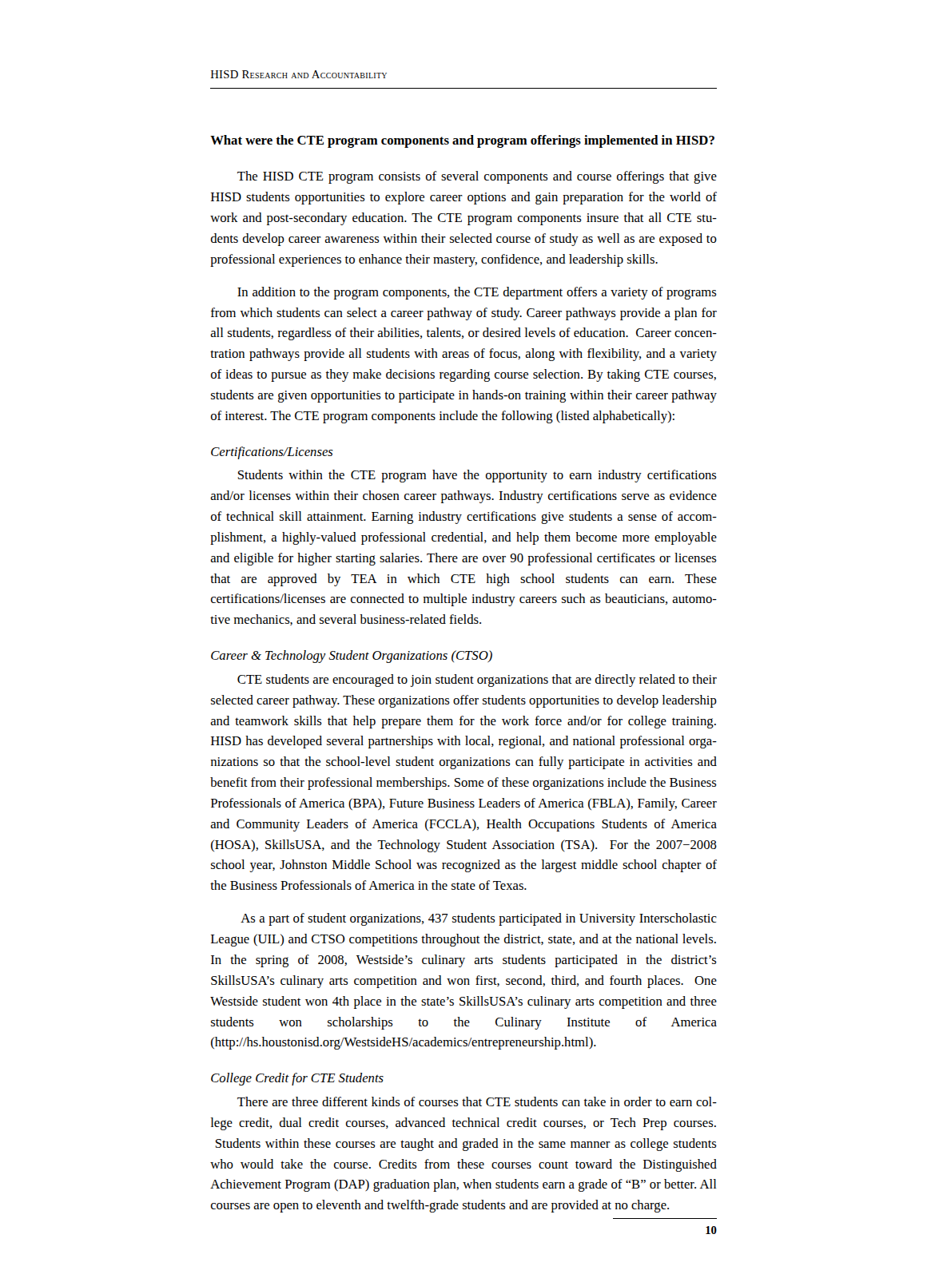HISD Research and Accountability
What were the CTE program components and program offerings implemented in HISD?
The HISD CTE program consists of several components and course offerings that give HISD students opportunities to explore career options and gain preparation for the world of work and post-secondary education. The CTE program components insure that all CTE students develop career awareness within their selected course of study as well as are exposed to professional experiences to enhance their mastery, confidence, and leadership skills.
In addition to the program components, the CTE department offers a variety of programs from which students can select a career pathway of study. Career pathways provide a plan for all students, regardless of their abilities, talents, or desired levels of education. Career concentration pathways provide all students with areas of focus, along with flexibility, and a variety of ideas to pursue as they make decisions regarding course selection. By taking CTE courses, students are given opportunities to participate in hands-on training within their career pathway of interest. The CTE program components include the following (listed alphabetically):
Certifications/Licenses
Students within the CTE program have the opportunity to earn industry certifications and/or licenses within their chosen career pathways. Industry certifications serve as evidence of technical skill attainment. Earning industry certifications give students a sense of accomplishment, a highly-valued professional credential, and help them become more employable and eligible for higher starting salaries. There are over 90 professional certificates or licenses that are approved by TEA in which CTE high school students can earn. These certifications/licenses are connected to multiple industry careers such as beauticians, automotive mechanics, and several business-related fields.
Career & Technology Student Organizations (CTSO)
CTE students are encouraged to join student organizations that are directly related to their selected career pathway. These organizations offer students opportunities to develop leadership and teamwork skills that help prepare them for the work force and/or for college training. HISD has developed several partnerships with local, regional, and national professional organizations so that the school-level student organizations can fully participate in activities and benefit from their professional memberships. Some of these organizations include the Business Professionals of America (BPA), Future Business Leaders of America (FBLA), Family, Career and Community Leaders of America (FCCLA), Health Occupations Students of America (HOSA), SkillsUSA, and the Technology Student Association (TSA). For the 2007−2008 school year, Johnston Middle School was recognized as the largest middle school chapter of the Business Professionals of America in the state of Texas.
As a part of student organizations, 437 students participated in University Interscholastic League (UIL) and CTSO competitions throughout the district, state, and at the national levels. In the spring of 2008, Westside’s culinary arts students participated in the district’s SkillsUSA’s culinary arts competition and won first, second, third, and fourth places. One Westside student won 4th place in the state’s SkillsUSA’s culinary arts competition and three students won scholarships to the Culinary Institute of America (http://hs.houstonisd.org/WestsideHS/academics/entrepreneurship.html).
College Credit for CTE Students
There are three different kinds of courses that CTE students can take in order to earn college credit, dual credit courses, advanced technical credit courses, or Tech Prep courses. Students within these courses are taught and graded in the same manner as college students who would take the course. Credits from these courses count toward the Distinguished Achievement Program (DAP) graduation plan, when students earn a grade of “B” or better. All courses are open to eleventh and twelfth-grade students and are provided at no charge.
10